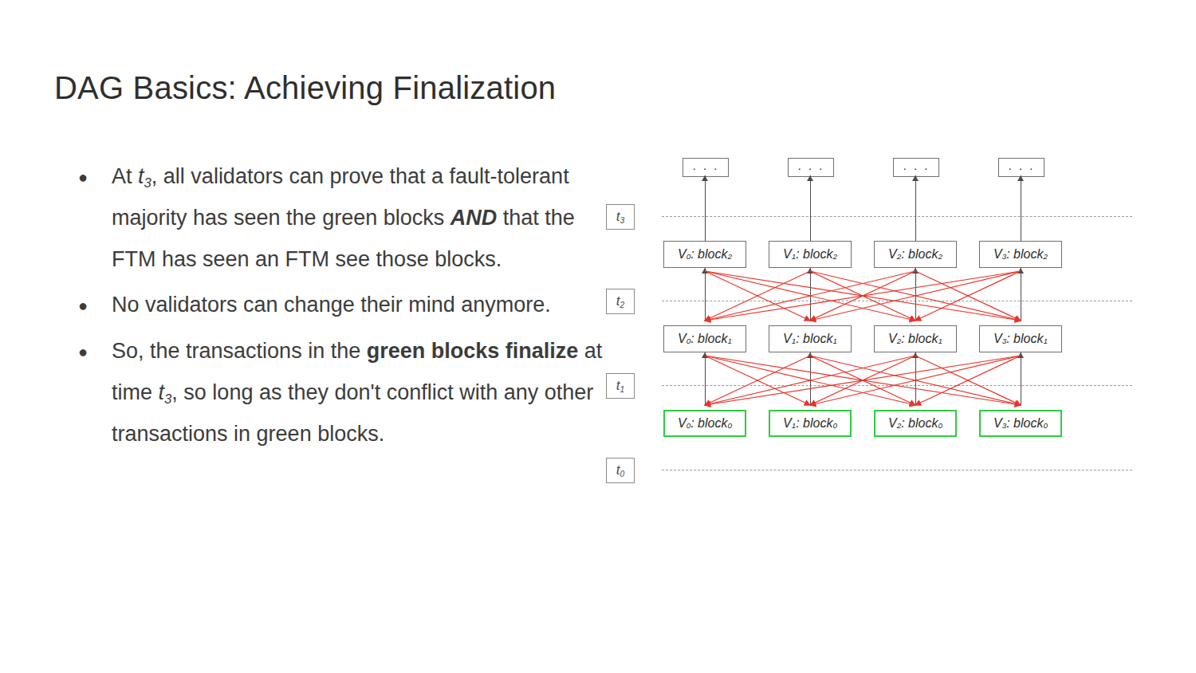DAG Basics: Achieving Finalization
At t3, all validators can prove that a fault-tolerant majority has seen the green blocks AND that the FTM has seen an FTM see those blocks.
No validators can change their mind anymore.
So, the transactions in the green blocks finalize at time t3, so long as they don't conflict with any other transactions in green blocks.
t3
t2
t1
t0
· · ·
· · ·
· · ·
· · ·
V0 : block2
V1 : block2
V2 : block2
V3 : block2
V0 : block1
V1 : block1
V2 : block1
V3 : block1
V0 : block0
V1 : block0
V2 : block0
V3 : block0